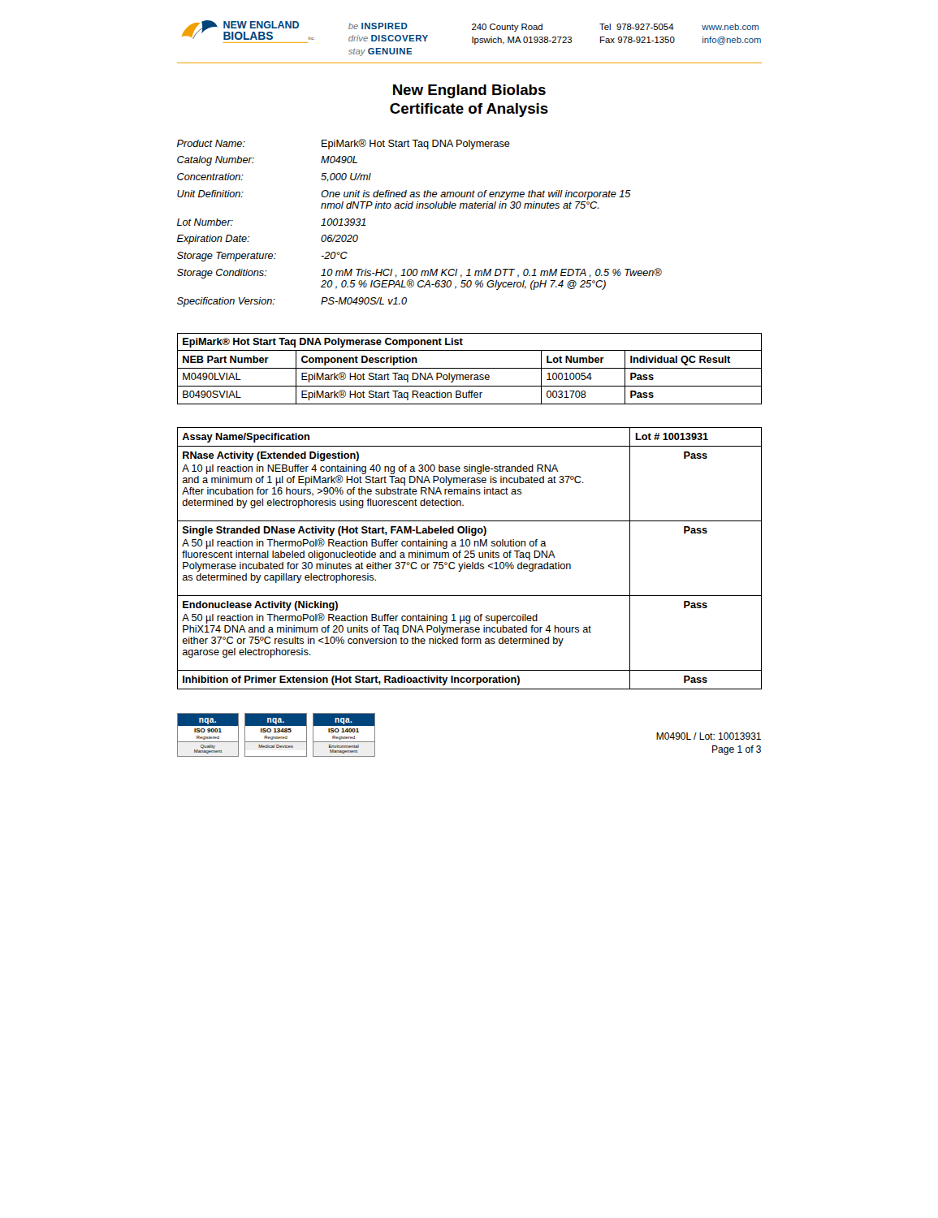NEW ENGLAND BIOLABS Inc.
be INSPIRED
drive DISCOVERY
stay GENUINE
240 County Road
Ipswich, MA 01938-2723
Tel 978-927-5054
Fax 978-921-1350
www.neb.com
info@neb.com
New England Biolabs Certificate of Analysis
| Product Name: | EpiMark® Hot Start Taq DNA Polymerase |
| Catalog Number: | M0490L |
| Concentration: | 5,000 U/ml |
| Unit Definition: | One unit is defined as the amount of enzyme that will incorporate 15 nmol dNTP into acid insoluble material in 30 minutes at 75°C. |
| Lot Number: | 10013931 |
| Expiration Date: | 06/2020 |
| Storage Temperature: | -20°C |
| Storage Conditions: | 10 mM Tris-HCl , 100 mM KCl , 1 mM DTT , 0.1 mM EDTA , 0.5 % Tween® 20 , 0.5 % IGEPAL® CA-630 , 50 % Glycerol, (pH 7.4 @ 25°C) |
| Specification Version: | PS-M0490S/L v1.0 |
EpiMark® Hot Start Taq DNA Polymerase Component List
| NEB Part Number | Component Description | Lot Number | Individual QC Result |
| --- | --- | --- | --- |
| M0490LVIAL | EpiMark® Hot Start Taq DNA Polymerase | 10010054 | Pass |
| B0490SVIAL | EpiMark® Hot Start Taq Reaction Buffer | 0031708 | Pass |
| Assay Name/Specification | Lot # 10013931 |
| --- | --- |
| RNase Activity (Extended Digestion) A 10 µl reaction in NEBuffer 4 containing 40 ng of a 300 base single-stranded RNA and a minimum of 1 µl of EpiMark® Hot Start Taq DNA Polymerase is incubated at 37ºC. After incubation for 16 hours, >90% of the substrate RNA remains intact as determined by gel electrophoresis using fluorescent detection. | Pass |
| Single Stranded DNase Activity (Hot Start, FAM-Labeled Oligo) A 50 µl reaction in ThermoPol® Reaction Buffer containing a 10 nM solution of a fluorescent internal labeled oligonucleotide and a minimum of 25 units of Taq DNA Polymerase incubated for 30 minutes at either 37°C or 75°C yields <10% degradation as determined by capillary electrophoresis. | Pass |
| Endonuclease Activity (Nicking) A 50 µl reaction in ThermoPol® Reaction Buffer containing 1 µg of supercoiled PhiX174 DNA and a minimum of 20 units of Taq DNA Polymerase incubated for 4 hours at either 37°C or 75ºC results in <10% conversion to the nicked form as determined by agarose gel electrophoresis. | Pass |
| Inhibition of Primer Extension (Hot Start, Radioactivity Incorporation) | Pass |
nqa.
ISO 9001
Registered
Quality
Management
nqa.
ISO 13485
Registered
Medical Devices
nqa.
ISO 14001
Registered
Environmental
Management
M0490L / Lot: 10013931
Page 1 of 3